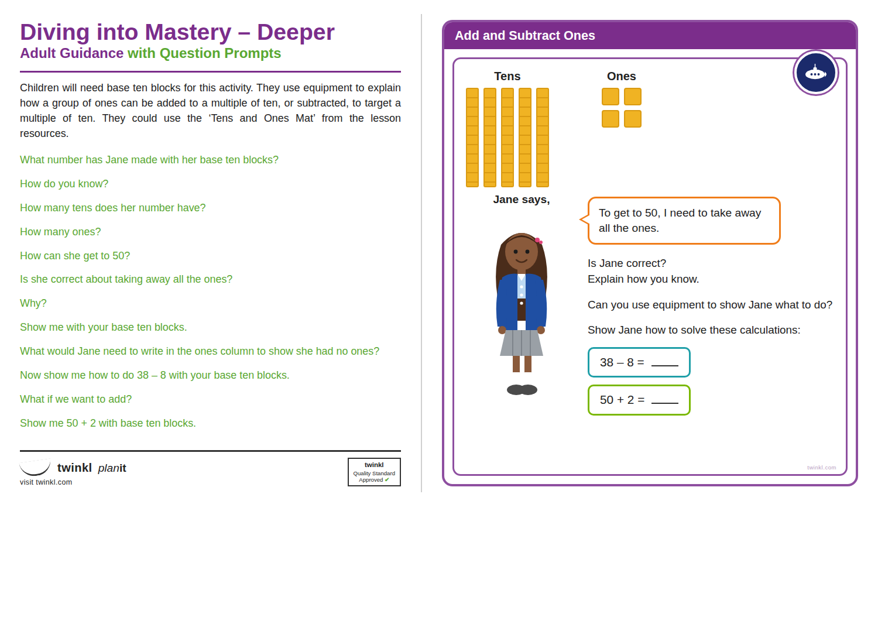Diving into Mastery – Deeper
Adult Guidance with Question Prompts
Children will need base ten blocks for this activity. They use equipment to explain how a group of ones can be added to a multiple of ten, or subtracted, to target a multiple of ten. They could use the ‘Tens and Ones Mat’ from the lesson resources.
What number has Jane made with her base ten blocks?
How do you know?
How many tens does her number have?
How many ones?
How can she get to 50?
Is she correct about taking away all the ones?
Why?
Show me with your base ten blocks.
What would Jane need to write in the ones column to show she had no ones?
Now show me how to do 38 – 8 with your base ten blocks.
What if we want to add?
Show me 50 + 2 with base ten blocks.
twinkl planit
visit twinkl.com
twinkl Quality Standard
Approved ✔
Add and Subtract Ones
Tens
Ones
Jane says,
To get to 50, I need to take away all the ones.
Is Jane correct?
Explain how you know.
Can you use equipment to show Jane what to do?
Show Jane how to solve these calculations:
38 – 8 =
50 + 2 =
twinkl.com